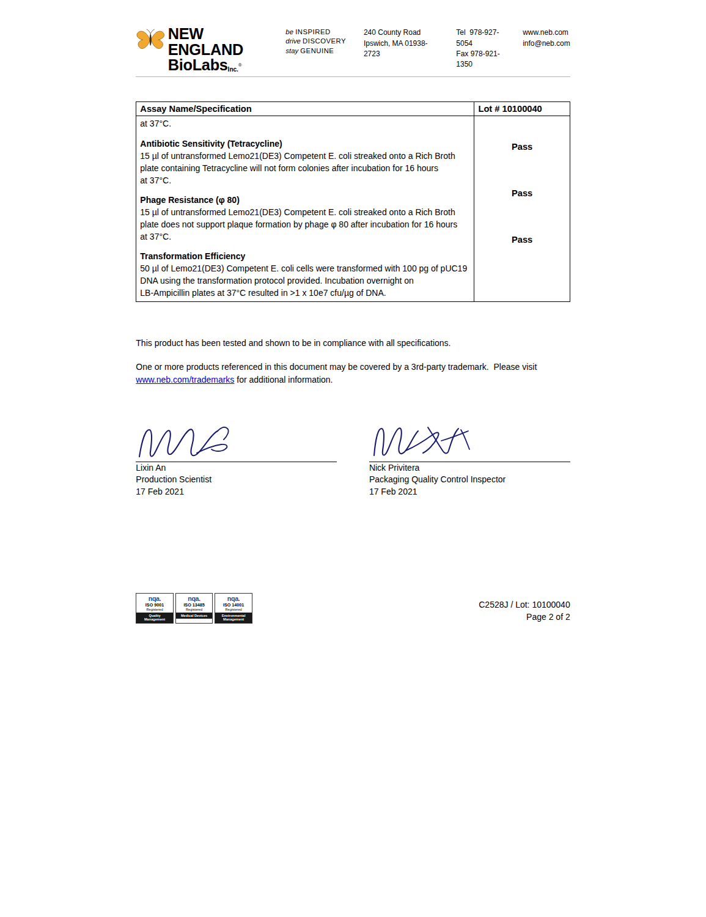NEW ENGLAND BioLabs Inc.®
be INSPIRED
drive DISCOVERY
stay GENUINE
240 County Road
Ipswich, MA 01938-2723
Tel 978-927-5054
Fax 978-921-1350
www.neb.com
info@neb.com
| Assay Name/Specification | Lot # 10100040 |
| --- | --- |
| at 37°C. Antibiotic Sensitivity (Tetracycline) 15 µl of untransformed Lemo21(DE3) Competent E. coli streaked onto a Rich Broth plate containing Tetracycline will not form colonies after incubation for 16 hours at 37°C. Phage Resistance (φ 80) 15 µl of untransformed Lemo21(DE3) Competent E. coli streaked onto a Rich Broth plate does not support plaque formation by phage φ 80 after incubation for 16 hours at 37°C. Transformation Efficiency 50 µl of Lemo21(DE3) Competent E. coli cells were transformed with 100 pg of pUC19 DNA using the transformation protocol provided. Incubation overnight on LB-Ampicillin plates at 37°C resulted in >1 x 10e7 cfu/µg of DNA. | Pass Pass Pass |
This product has been tested and shown to be in compliance with all specifications.
One or more products referenced in this document may be covered by a 3rd-party trademark. Please visit
www.neb.com/trademarks for additional information.
Lixin An
Production Scientist
17 Feb 2021
Nick Privitera
Packaging Quality Control Inspector
17 Feb 2021
nqa.
ISO 9001
Registered
Quality
Management
nqa.
ISO 13485
Registered
Medical Devices
nqa.
ISO 14001
Registered
Environmental
Management
C2528J / Lot: 10100040
Page 2 of 2